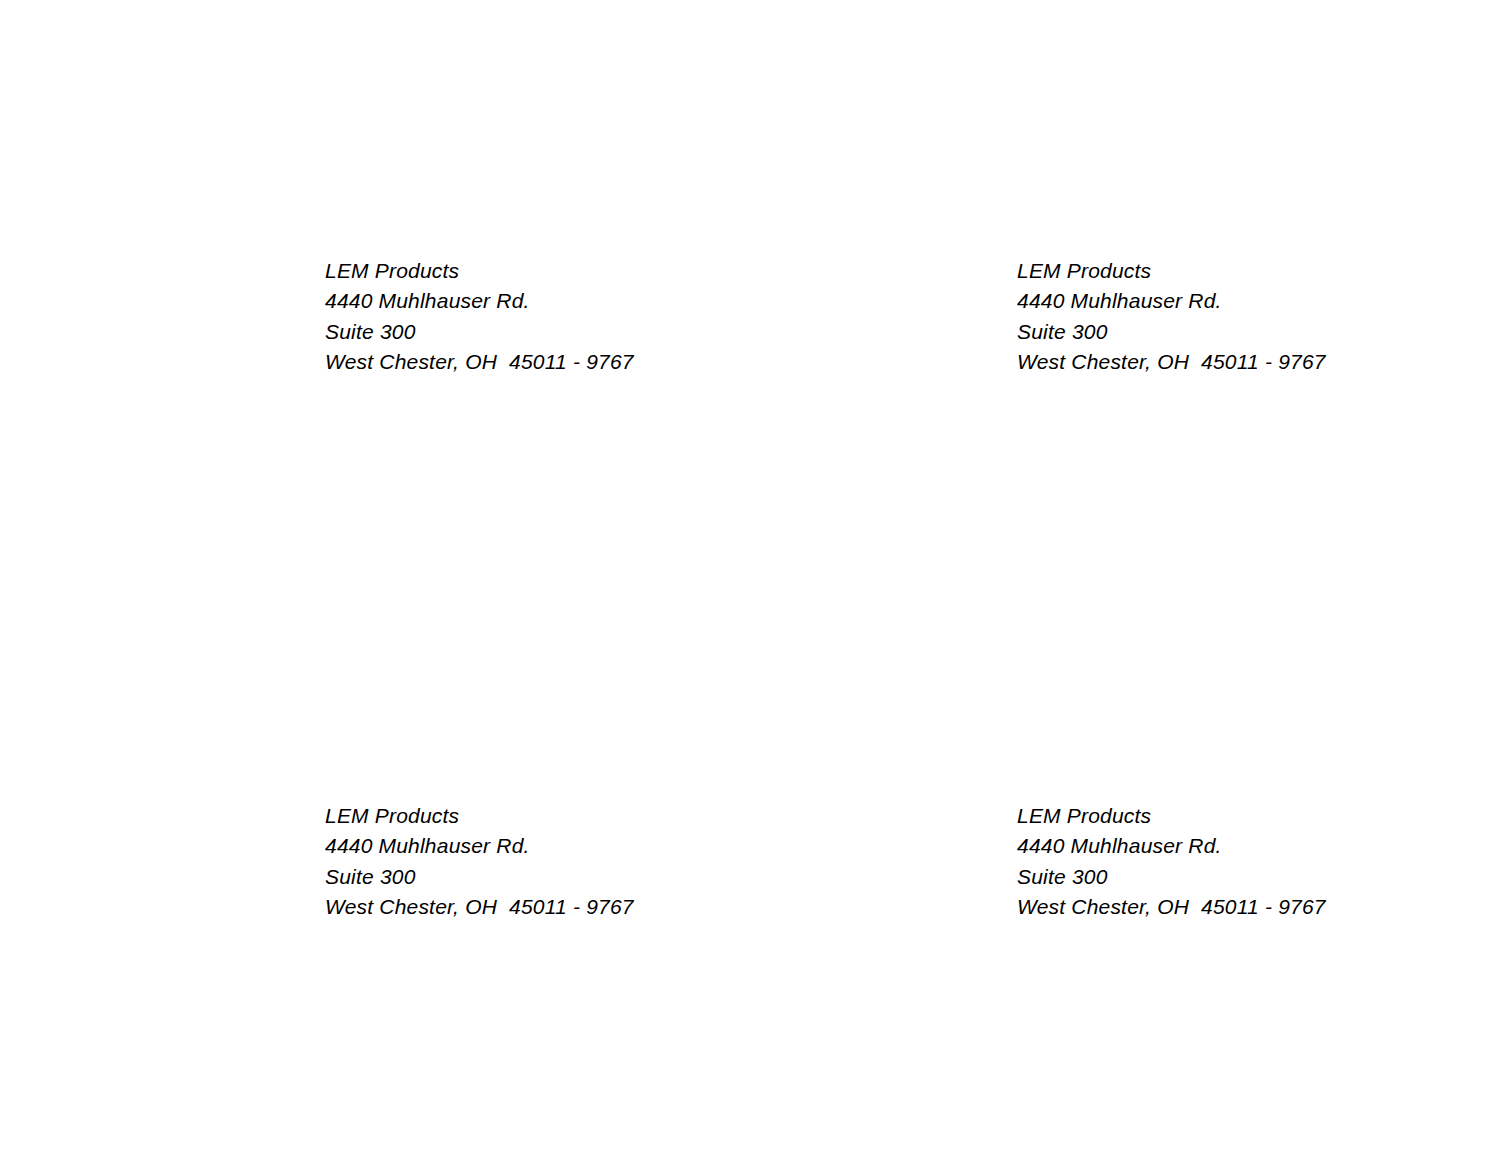LEM Products 4440 Muhlhauser Rd. Suite 300 West Chester, OH 45011 - 9767 LEM Products 4440 Muhlhauser Rd. Suite 300 West Chester, OH 45011 - 9767 LEM Products 4440 Muhlhauser Rd. Suite 300 West Chester, OH 45011 - 9767 LEM Products 4440 Muhlhauser Rd. Suite 300 West Chester, OH 45011 - 9767